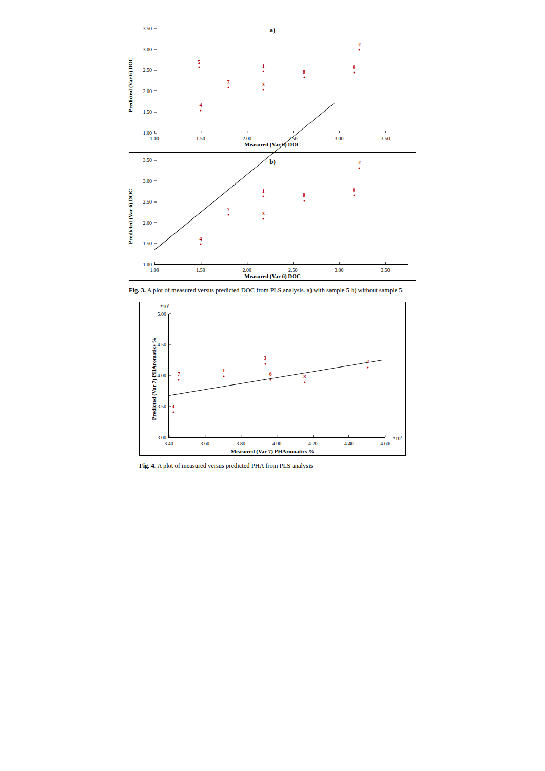a)
Predicted (Var 6) DOC
3.50
3.00
2.50
2.00
1.50
1.00
1.00
1.50
2.00
2.50
3.00
3.50
5
4
7
1
3
8
6
2
Measured (Var 6) DOC
b)
Predicted (Var 6) DOC
3.50
3.00
2.50
2.00
1.50
1.00
1.00
1.50
2.00
2.50
3.00
3.50
4
7
3
1
8
6
2
Measured (Var 6) DOC
Fig. 3. A plot of measured versus predicted DOC from PLS analysis. a) with sample 5 b) without sample 5.
*101
*101
Predicted (Var 7) PHAromatics %
5.00
4.50
4.00
3.50
3.00
3.40
3.60
3.80
4.00
4.20
4.40
4.60
4
7
1
3
6
8
2
Measured (Var 7) PHAromatics %
Fig. 4. A plot of measured versus predicted PHA from PLS analysis